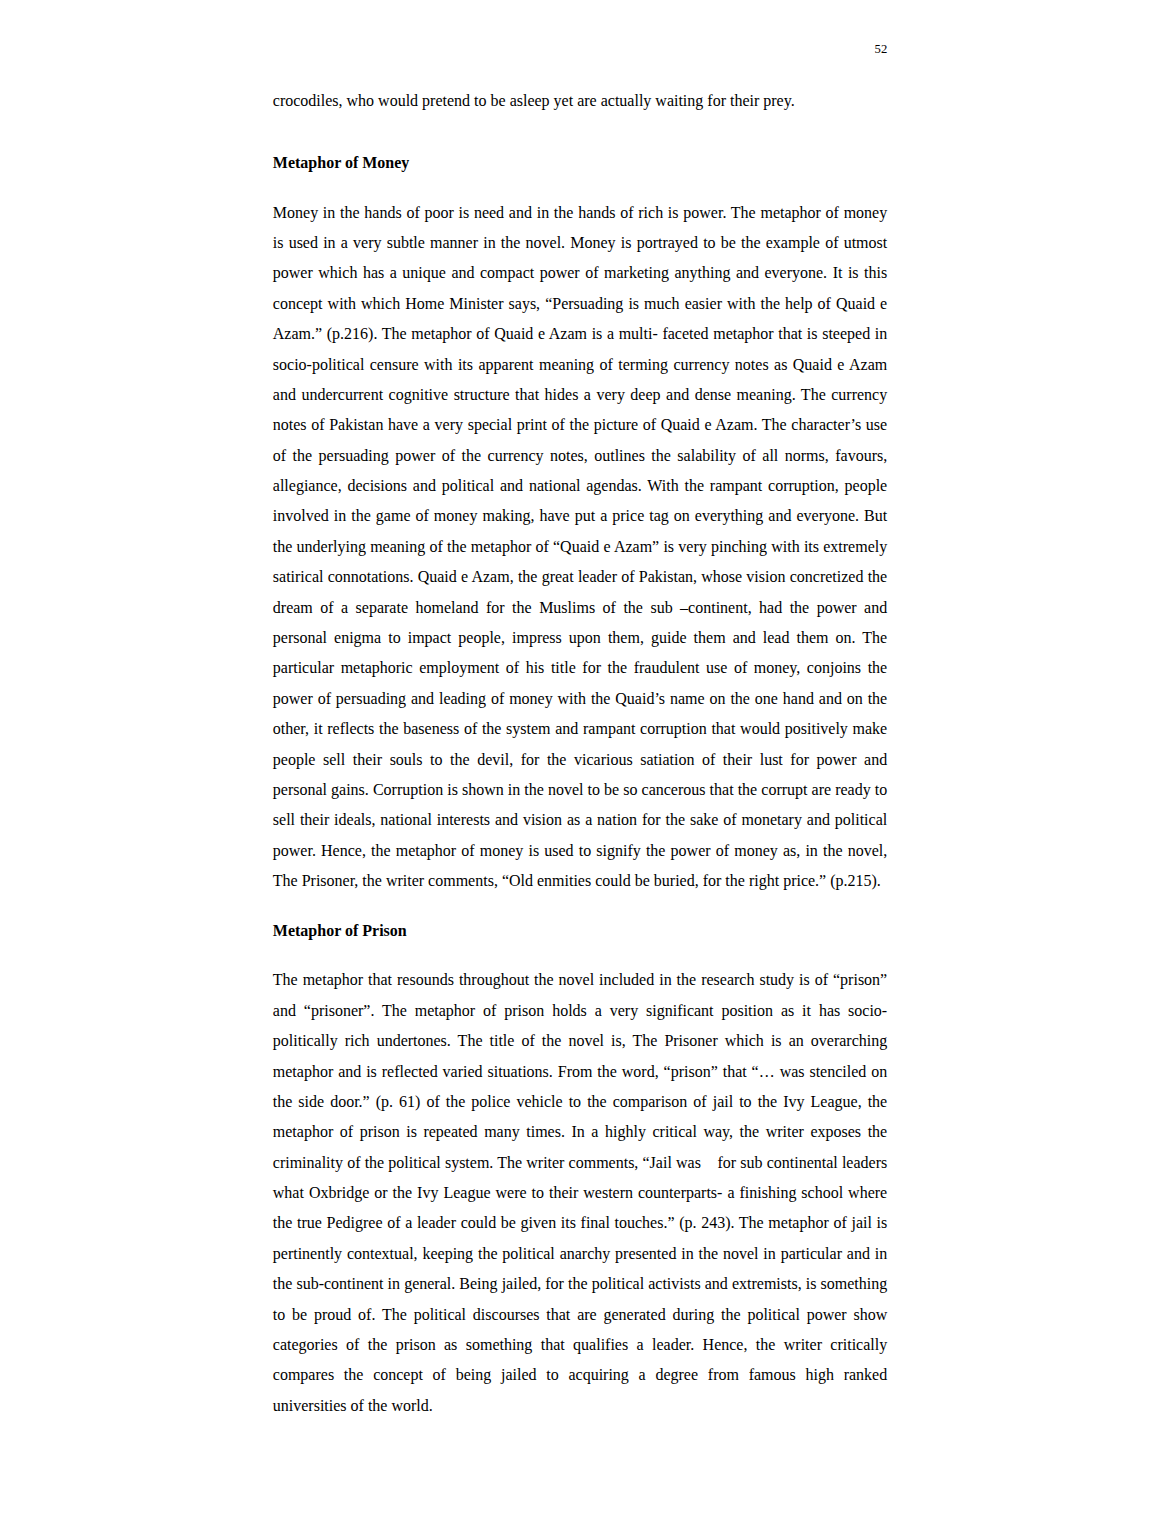52
crocodiles, who would pretend to be asleep yet are actually waiting for their prey.
Metaphor of Money
Money in the hands of poor is need and in the hands of rich is power. The metaphor of money is used in a very subtle manner in the novel. Money is portrayed to be the example of utmost power which has a unique and compact power of marketing anything and everyone. It is this concept with which Home Minister says, “Persuading is much easier with the help of Quaid e Azam.” (p.216). The metaphor of Quaid e Azam is a multi- faceted metaphor that is steeped in socio-political censure with its apparent meaning of terming currency notes as Quaid e Azam and undercurrent cognitive structure that hides a very deep and dense meaning. The currency notes of Pakistan have a very special print of the picture of Quaid e Azam. The character’s use of the persuading power of the currency notes, outlines the salability of all norms, favours, allegiance, decisions and political and national agendas. With the rampant corruption, people involved in the game of money making, have put a price tag on everything and everyone. But the underlying meaning of the metaphor of “Quaid e Azam” is very pinching with its extremely satirical connotations. Quaid e Azam, the great leader of Pakistan, whose vision concretized the dream of a separate homeland for the Muslims of the sub –continent, had the power and personal enigma to impact people, impress upon them, guide them and lead them on. The particular metaphoric employment of his title for the fraudulent use of money, conjoins the power of persuading and leading of money with the Quaid’s name on the one hand and on the other, it reflects the baseness of the system and rampant corruption that would positively make people sell their souls to the devil, for the vicarious satiation of their lust for power and personal gains. Corruption is shown in the novel to be so cancerous that the corrupt are ready to sell their ideals, national interests and vision as a nation for the sake of monetary and political power. Hence, the metaphor of money is used to signify the power of money as, in the novel, The Prisoner, the writer comments, “Old enmities could be buried, for the right price.” (p.215).
Metaphor of Prison
The metaphor that resounds throughout the novel included in the research study is of “prison” and “prisoner”. The metaphor of prison holds a very significant position as it has socio-politically rich undertones. The title of the novel is, The Prisoner which is an overarching metaphor and is reflected varied situations. From the word, “prison” that “… was stenciled on the side door.” (p. 61) of the police vehicle to the comparison of jail to the Ivy League, the metaphor of prison is repeated many times. In a highly critical way, the writer exposes the criminality of the political system. The writer comments, “Jail was for sub continental leaders what Oxbridge or the Ivy League were to their western counterparts- a finishing school where the true Pedigree of a leader could be given its final touches.” (p. 243). The metaphor of jail is pertinently contextual, keeping the political anarchy presented in the novel in particular and in the sub-continent in general. Being jailed, for the political activists and extremists, is something to be proud of. The political discourses that are generated during the political power show categories of the prison as something that qualifies a leader. Hence, the writer critically compares the concept of being jailed to acquiring a degree from famous high ranked universities of the world.